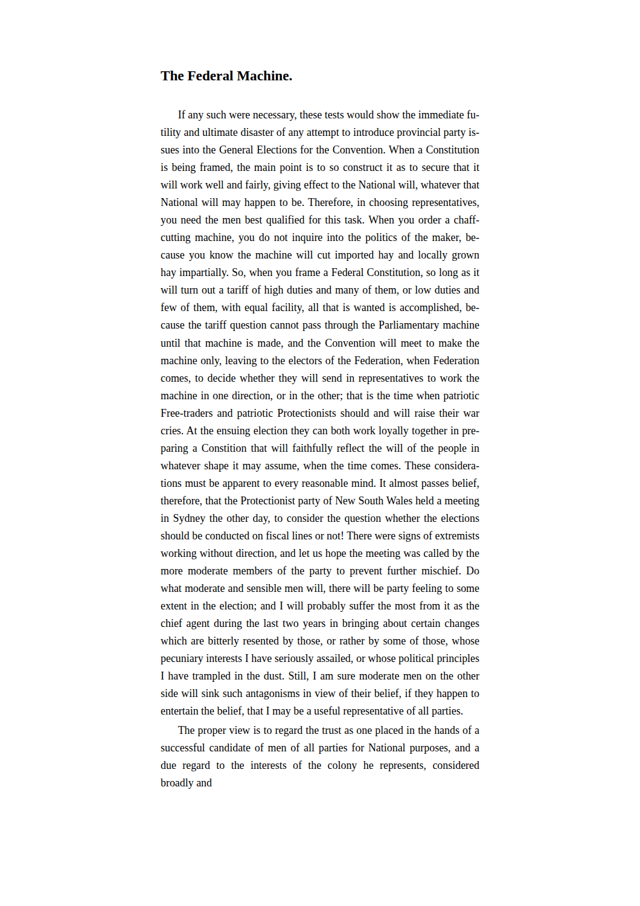The Federal Machine.
If any such were necessary, these tests would show the immediate futility and ultimate disaster of any attempt to introduce provincial party issues into the General Elections for the Convention. When a Constitution is being framed, the main point is to so construct it as to secure that it will work well and fairly, giving effect to the National will, whatever that National will may happen to be. Therefore, in choosing representatives, you need the men best qualified for this task. When you order a chaff-cutting machine, you do not inquire into the politics of the maker, because you know the machine will cut imported hay and locally grown hay impartially. So, when you frame a Federal Constitution, so long as it will turn out a tariff of high duties and many of them, or low duties and few of them, with equal facility, all that is wanted is accomplished, because the tariff question cannot pass through the Parliamentary machine until that machine is made, and the Convention will meet to make the machine only, leaving to the electors of the Federation, when Federation comes, to decide whether they will send in representatives to work the machine in one direction, or in the other; that is the time when patriotic Free-traders and patriotic Protectionists should and will raise their war cries. At the ensuing election they can both work loyally together in preparing a Constition that will faithfully reflect the will of the people in whatever shape it may assume, when the time comes. These considerations must be apparent to every reasonable mind. It almost passes belief, therefore, that the Protectionist party of New South Wales held a meeting in Sydney the other day, to consider the question whether the elections should be conducted on fiscal lines or not! There were signs of extremists working without direction, and let us hope the meeting was called by the more moderate members of the party to prevent further mischief. Do what moderate and sensible men will, there will be party feeling to some extent in the election; and I will probably suffer the most from it as the chief agent during the last two years in bringing about certain changes which are bitterly resented by those, or rather by some of those, whose pecuniary interests I have seriously assailed, or whose political principles I have trampled in the dust. Still, I am sure moderate men on the other side will sink such antagonisms in view of their belief, if they happen to entertain the belief, that I may be a useful representative of all parties.
The proper view is to regard the trust as one placed in the hands of a successful candidate of men of all parties for National purposes, and a due regard to the interests of the colony he represents, considered broadly and